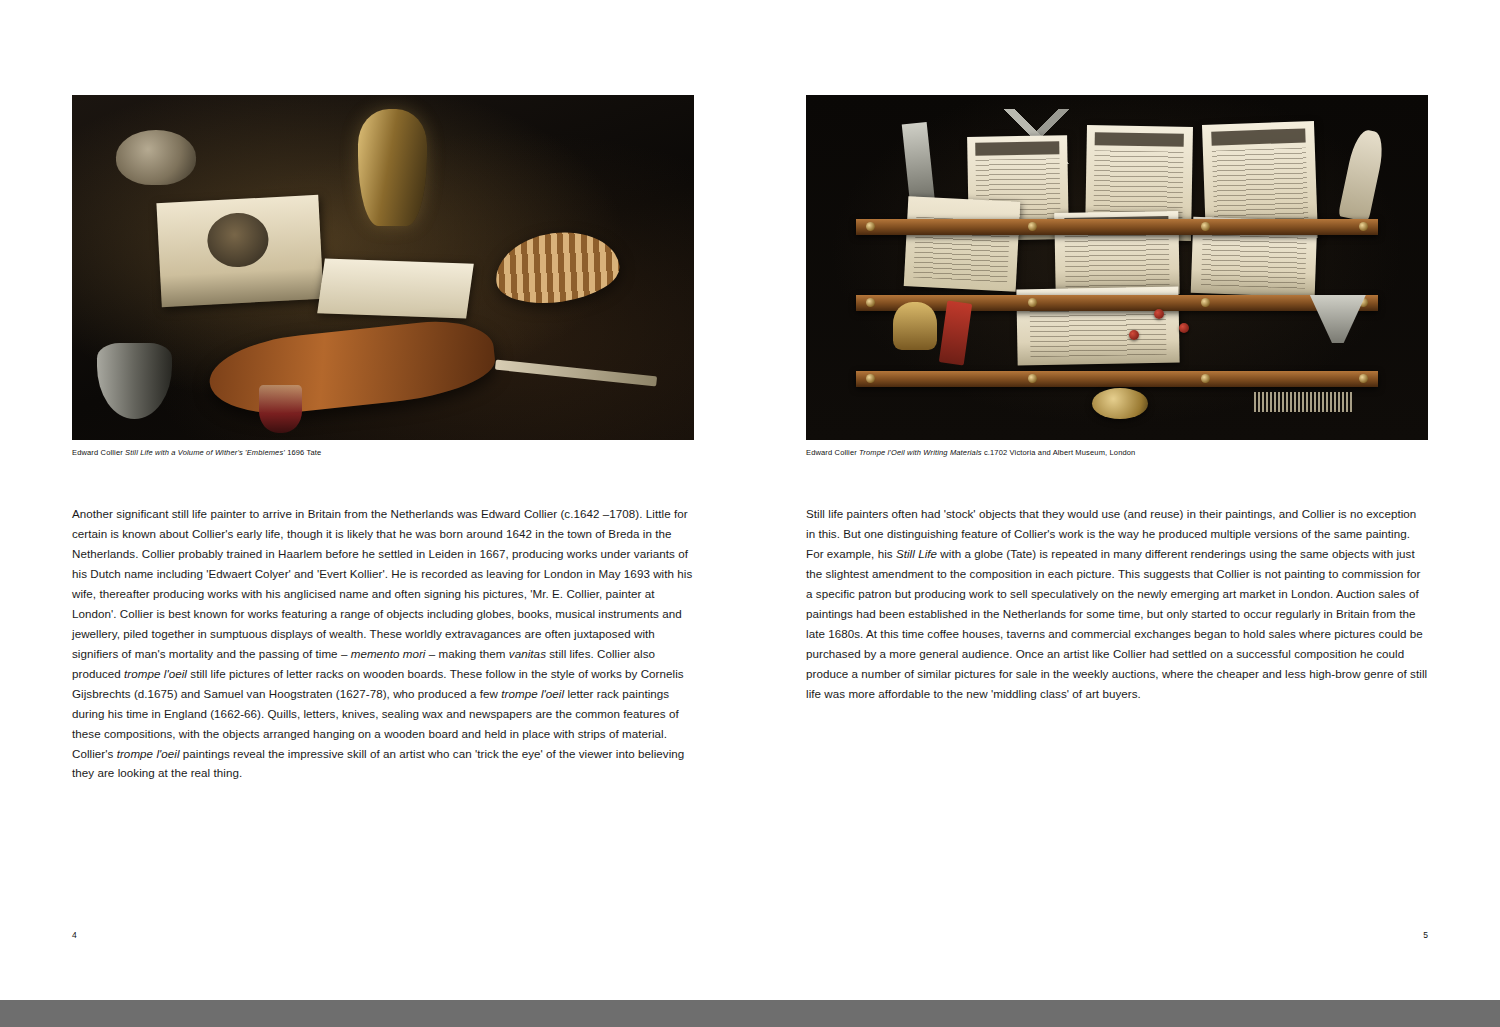Edward Collier Still Life with a Volume of Wither's 'Emblemes' 1696 Tate
Another significant still life painter to arrive in Britain from the Netherlands was Edward Collier (c.1642 –1708). Little for certain is known about Collier's early life, though it is likely that he was born around 1642 in the town of Breda in the Netherlands. Collier probably trained in Haarlem before he settled in Leiden in 1667, producing works under variants of his Dutch name including 'Edwaert Colyer' and 'Evert Kollier'. He is recorded as leaving for London in May 1693 with his wife, thereafter producing works with his anglicised name and often signing his pictures, 'Mr. E. Collier, painter at London'. Collier is best known for works featuring a range of objects including globes, books, musical instruments and jewellery, piled together in sumptuous displays of wealth. These worldly extravagances are often juxtaposed with signifiers of man's mortality and the passing of time – memento mori – making them vanitas still lifes. Collier also produced trompe l'oeil still life pictures of letter racks on wooden boards. These follow in the style of works by Cornelis Gijsbrechts (d.1675) and Samuel van Hoogstraten (1627-78), who produced a few trompe l'oeil letter rack paintings during his time in England (1662-66). Quills, letters, knives, sealing wax and newspapers are the common features of these compositions, with the objects arranged hanging on a wooden board and held in place with strips of material. Collier's trompe l'oeil paintings reveal the impressive skill of an artist who can 'trick the eye' of the viewer into believing they are looking at the real thing.
4
Edward Collier Trompe l'Oeil with Writing Materials c.1702 Victoria and Albert Museum, London
Still life painters often had 'stock' objects that they would use (and reuse) in their paintings, and Collier is no exception in this. But one distinguishing feature of Collier's work is the way he produced multiple versions of the same painting. For example, his Still Life with a globe (Tate) is repeated in many different renderings using the same objects with just the slightest amendment to the composition in each picture. This suggests that Collier is not painting to commission for a specific patron but producing work to sell speculatively on the newly emerging art market in London. Auction sales of paintings had been established in the Netherlands for some time, but only started to occur regularly in Britain from the late 1680s. At this time coffee houses, taverns and commercial exchanges began to hold sales where pictures could be purchased by a more general audience. Once an artist like Collier had settled on a successful composition he could produce a number of similar pictures for sale in the weekly auctions, where the cheaper and less high-brow genre of still life was more affordable to the new 'middling class' of art buyers.
5